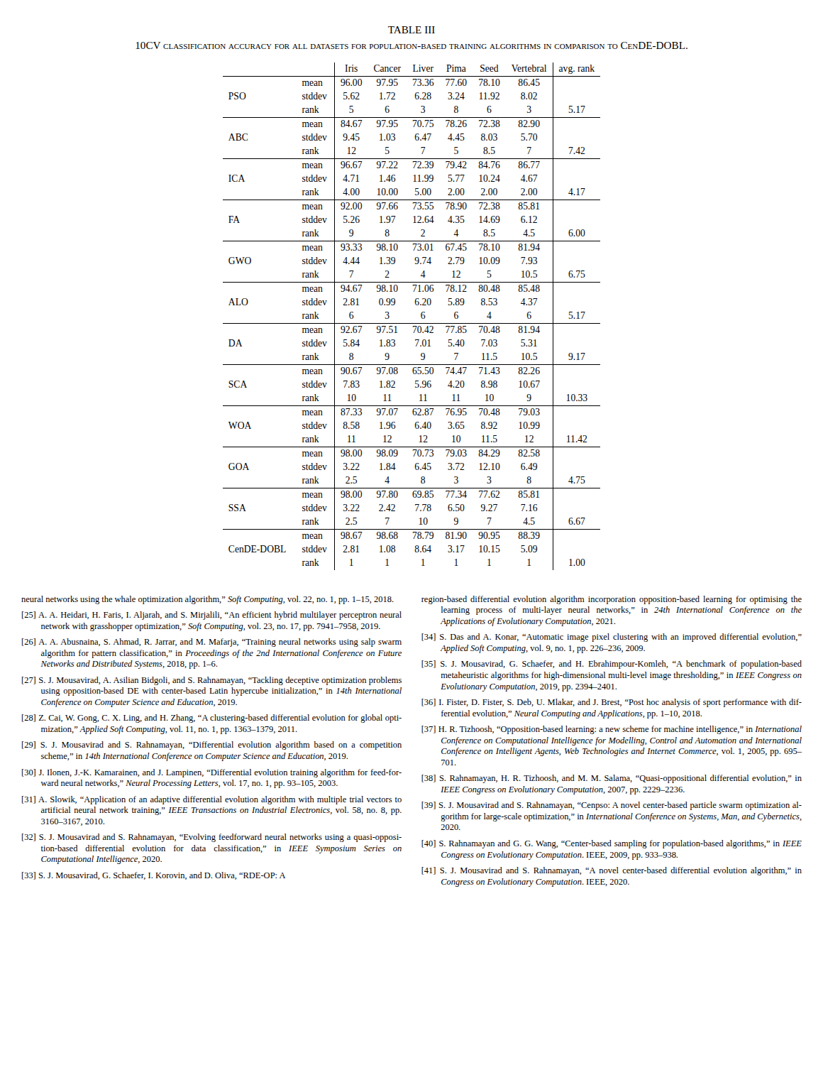TABLE III
10CV classification accuracy for all datasets for population-based training algorithms in comparison to CenDE-DOBL.
| | | Iris | Cancer | Liver | Pima | Seed | Vertebral | avg. rank |
| --- | --- | --- | --- | --- | --- | --- | --- | --- |
| PSO | mean | 96.00 | 97.95 | 73.36 | 77.60 | 78.10 | 86.45 | |
| stddev | 5.62 | 1.72 | 6.28 | 3.24 | 11.92 | 8.02 | |
| rank | 5 | 6 | 3 | 8 | 6 | 3 | 5.17 |
| ABC | mean | 84.67 | 97.95 | 70.75 | 78.26 | 72.38 | 82.90 | |
| stddev | 9.45 | 1.03 | 6.47 | 4.45 | 8.03 | 5.70 | |
| rank | 12 | 5 | 7 | 5 | 8.5 | 7 | 7.42 |
| ICA | mean | 96.67 | 97.22 | 72.39 | 79.42 | 84.76 | 86.77 | |
| stddev | 4.71 | 1.46 | 11.99 | 5.77 | 10.24 | 4.67 | |
| rank | 4.00 | 10.00 | 5.00 | 2.00 | 2.00 | 2.00 | 4.17 |
| FA | mean | 92.00 | 97.66 | 73.55 | 78.90 | 72.38 | 85.81 | |
| stddev | 5.26 | 1.97 | 12.64 | 4.35 | 14.69 | 6.12 | |
| rank | 9 | 8 | 2 | 4 | 8.5 | 4.5 | 6.00 |
| GWO | mean | 93.33 | 98.10 | 73.01 | 67.45 | 78.10 | 81.94 | |
| stddev | 4.44 | 1.39 | 9.74 | 2.79 | 10.09 | 7.93 | |
| rank | 7 | 2 | 4 | 12 | 5 | 10.5 | 6.75 |
| ALO | mean | 94.67 | 98.10 | 71.06 | 78.12 | 80.48 | 85.48 | |
| stddev | 2.81 | 0.99 | 6.20 | 5.89 | 8.53 | 4.37 | |
| rank | 6 | 3 | 6 | 6 | 4 | 6 | 5.17 |
| DA | mean | 92.67 | 97.51 | 70.42 | 77.85 | 70.48 | 81.94 | |
| stddev | 5.84 | 1.83 | 7.01 | 5.40 | 7.03 | 5.31 | |
| rank | 8 | 9 | 9 | 7 | 11.5 | 10.5 | 9.17 |
| SCA | mean | 90.67 | 97.08 | 65.50 | 74.47 | 71.43 | 82.26 | |
| stddev | 7.83 | 1.82 | 5.96 | 4.20 | 8.98 | 10.67 | |
| rank | 10 | 11 | 11 | 11 | 10 | 9 | 10.33 |
| WOA | mean | 87.33 | 97.07 | 62.87 | 76.95 | 70.48 | 79.03 | |
| stddev | 8.58 | 1.96 | 6.40 | 3.65 | 8.92 | 10.99 | |
| rank | 11 | 12 | 12 | 10 | 11.5 | 12 | 11.42 |
| GOA | mean | 98.00 | 98.09 | 70.73 | 79.03 | 84.29 | 82.58 | |
| stddev | 3.22 | 1.84 | 6.45 | 3.72 | 12.10 | 6.49 | |
| rank | 2.5 | 4 | 8 | 3 | 3 | 8 | 4.75 |
| SSA | mean | 98.00 | 97.80 | 69.85 | 77.34 | 77.62 | 85.81 | |
| stddev | 3.22 | 2.42 | 7.78 | 6.50 | 9.27 | 7.16 | |
| rank | 2.5 | 7 | 10 | 9 | 7 | 4.5 | 6.67 |
| CenDE-DOBL | mean | 98.67 | 98.68 | 78.79 | 81.90 | 90.95 | 88.39 | |
| stddev | 2.81 | 1.08 | 8.64 | 3.17 | 10.15 | 5.09 | |
| rank | 1 | 1 | 1 | 1 | 1 | 1 | 1.00 |
neural networks using the whale optimization algorithm,” Soft Computing, vol. 22, no. 1, pp. 1–15, 2018.
[25] A. A. Heidari, H. Faris, I. Aljarah, and S. Mirjalili, “An efficient hybrid multilayer perceptron neural network with grasshopper optimization,” Soft Computing, vol. 23, no. 17, pp. 7941–7958, 2019.
[26] A. A. Abusnaina, S. Ahmad, R. Jarrar, and M. Mafarja, “Training neural networks using salp swarm algorithm for pattern classification,” in Proceedings of the 2nd International Conference on Future Networks and Distributed Systems, 2018, pp. 1–6.
[27] S. J. Mousavirad, A. Asilian Bidgoli, and S. Rahnamayan, “Tackling deceptive optimization problems using opposition-based DE with center-based Latin hypercube initialization,” in 14th International Conference on Computer Science and Education, 2019.
[28] Z. Cai, W. Gong, C. X. Ling, and H. Zhang, “A clustering-based differential evolution for global optimization,” Applied Soft Computing, vol. 11, no. 1, pp. 1363–1379, 2011.
[29] S. J. Mousavirad and S. Rahnamayan, “Differential evolution algorithm based on a competition scheme,” in 14th International Conference on Computer Science and Education, 2019.
[30] J. Ilonen, J.-K. Kamarainen, and J. Lampinen, “Differential evolution training algorithm for feed-forward neural networks,” Neural Processing Letters, vol. 17, no. 1, pp. 93–105, 2003.
[31] A. Slowik, “Application of an adaptive differential evolution algorithm with multiple trial vectors to artificial neural network training,” IEEE Transactions on Industrial Electronics, vol. 58, no. 8, pp. 3160–3167, 2010.
[32] S. J. Mousavirad and S. Rahnamayan, “Evolving feedforward neural networks using a quasi-opposition-based differential evolution for data classification,” in IEEE Symposium Series on Computational Intelligence, 2020.
[33] S. J. Mousavirad, G. Schaefer, I. Korovin, and D. Oliva, “RDE-OP: A
region-based differential evolution algorithm incorporation opposition-based learning for optimising the learning process of multi-layer neural networks,” in 24th International Conference on the Applications of Evolutionary Computation, 2021.
[34] S. Das and A. Konar, “Automatic image pixel clustering with an improved differential evolution,” Applied Soft Computing, vol. 9, no. 1, pp. 226–236, 2009.
[35] S. J. Mousavirad, G. Schaefer, and H. Ebrahimpour-Komleh, “A benchmark of population-based metaheuristic algorithms for high-dimensional multi-level image thresholding,” in IEEE Congress on Evolutionary Computation, 2019, pp. 2394–2401.
[36] I. Fister, D. Fister, S. Deb, U. Mlakar, and J. Brest, “Post hoc analysis of sport performance with differential evolution,” Neural Computing and Applications, pp. 1–10, 2018.
[37] H. R. Tizhoosh, “Opposition-based learning: a new scheme for machine intelligence,” in International Conference on Computational Intelligence for Modelling, Control and Automation and International Conference on Intelligent Agents, Web Technologies and Internet Commerce, vol. 1, 2005, pp. 695–701.
[38] S. Rahnamayan, H. R. Tizhoosh, and M. M. Salama, “Quasi-oppositional differential evolution,” in IEEE Congress on Evolutionary Computation, 2007, pp. 2229–2236.
[39] S. J. Mousavirad and S. Rahnamayan, “Cenpso: A novel center-based particle swarm optimization algorithm for large-scale optimization,” in International Conference on Systems, Man, and Cybernetics, 2020.
[40] S. Rahnamayan and G. G. Wang, “Center-based sampling for population-based algorithms,” in IEEE Congress on Evolutionary Computation. IEEE, 2009, pp. 933–938.
[41] S. J. Mousavirad and S. Rahnamayan, “A novel center-based differential evolution algorithm,” in Congress on Evolutionary Computation. IEEE, 2020.